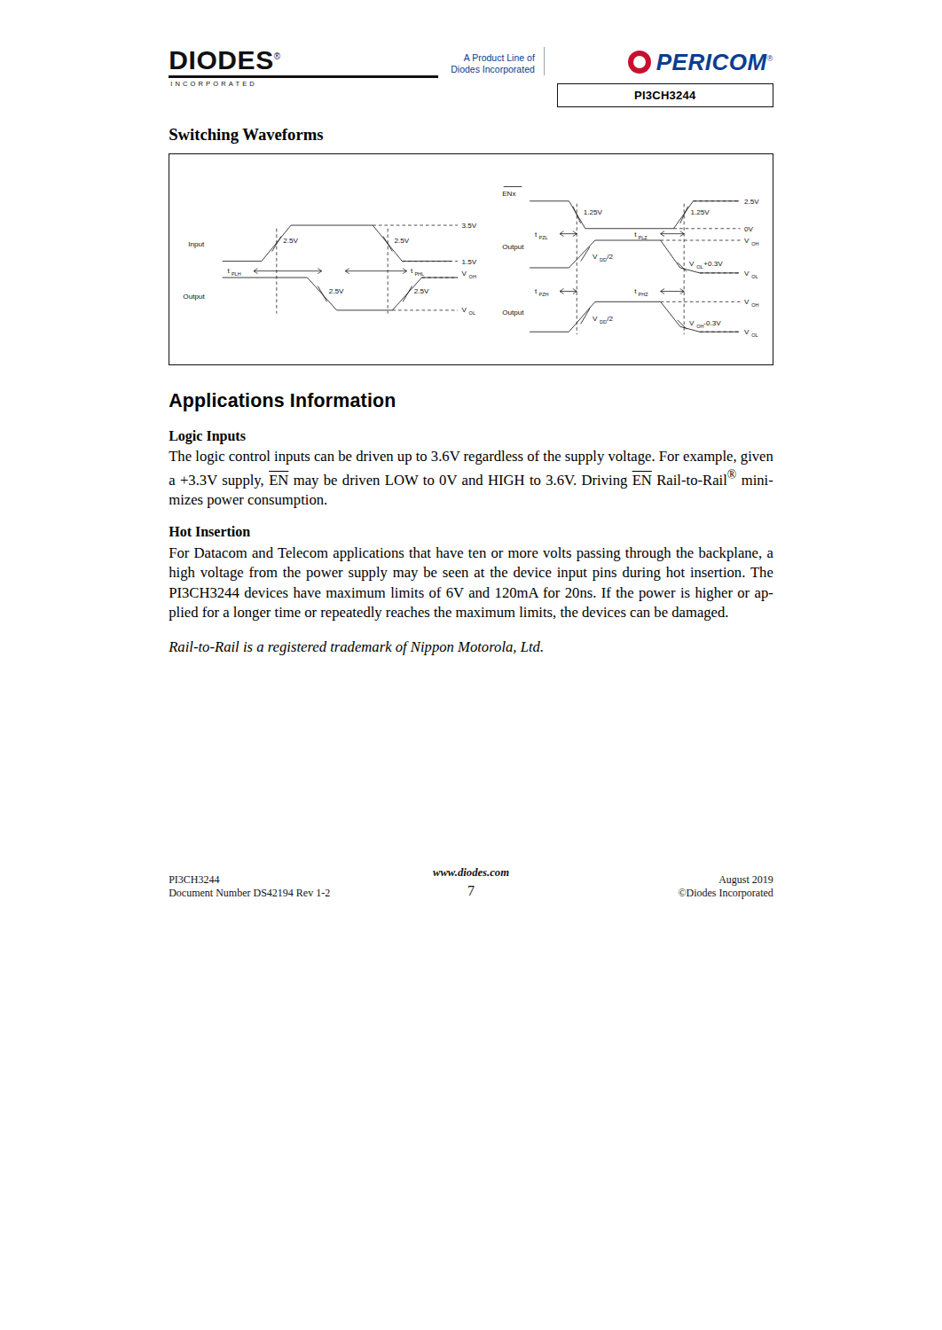DIODES®
INCORPORATED
A Product Line of
Diodes Incorporated
PERICOM®
PI3CH3244
Switching Waveforms
Input Output 3.5V 1.5V 2.5V 2.5V VOH VOL 2.5V 2.5V tPLH tPHL ENx 2.5V 0V 1.25V 1.25V Output VOH VOL VDD/2 VOL+0.3V tPZL tPLZ Output VOH VOL VDD/2 VOH-0.3V tPZH tPHZ
Applications Information
Logic Inputs
The logic control inputs can be driven up to 3.6V regardless of the supply voltage. For example, given a +3.3V supply, EN may be driven LOW to 0V and HIGH to 3.6V. Driving EN Rail-to-Rail® minimizes power consumption.
Hot Insertion
For Datacom and Telecom applications that have ten or more volts passing through the backplane, a high voltage from the power supply may be seen at the device input pins during hot insertion. The PI3CH3244 devices have maximum limits of 6V and 120mA for 20ns. If the power is higher or applied for a longer time or repeatedly reaches the maximum limits, the devices can be damaged.
Rail-to-Rail is a registered trademark of Nippon Motorola, Ltd.
PI3CH3244
Document Number DS42194 Rev 1-2
www.diodes.com
7
August 2019
©Diodes Incorporated